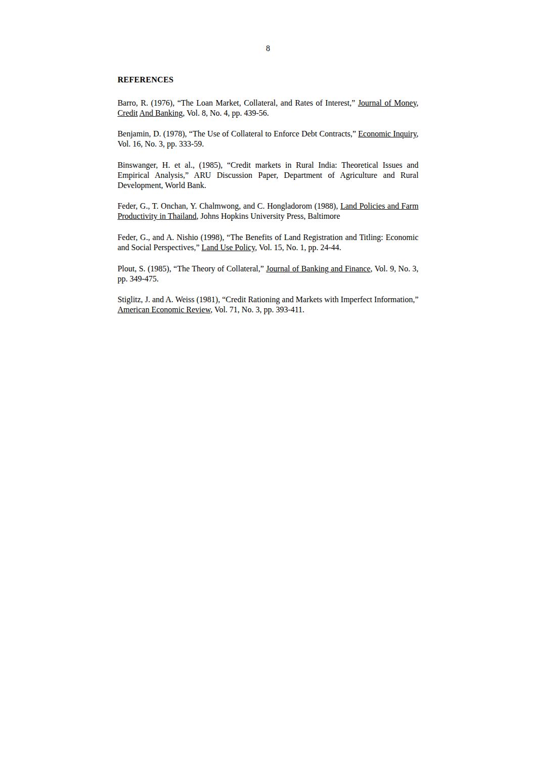8
REFERENCES
Barro, R. (1976), “The Loan Market, Collateral, and Rates of Interest,” Journal of Money, Credit And Banking, Vol. 8, No. 4, pp. 439-56.
Benjamin, D. (1978), “The Use of Collateral to Enforce Debt Contracts,” Economic Inquiry, Vol. 16, No. 3, pp. 333-59.
Binswanger, H. et al., (1985), “Credit markets in Rural India: Theoretical Issues and Empirical Analysis,” ARU Discussion Paper, Department of Agriculture and Rural Development, World Bank.
Feder, G., T. Onchan, Y. Chalmwong, and C. Hongladorom (1988), Land Policies and Farm Productivity in Thailand, Johns Hopkins University Press, Baltimore
Feder, G., and A. Nishio (1998), “The Benefits of Land Registration and Titling: Economic and Social Perspectives,” Land Use Policy, Vol. 15, No. 1, pp. 24-44.
Plout, S. (1985), “The Theory of Collateral,” Journal of Banking and Finance, Vol. 9, No. 3, pp. 349-475.
Stiglitz, J. and A. Weiss (1981), “Credit Rationing and Markets with Imperfect Information,” American Economic Review, Vol. 71, No. 3, pp. 393-411.